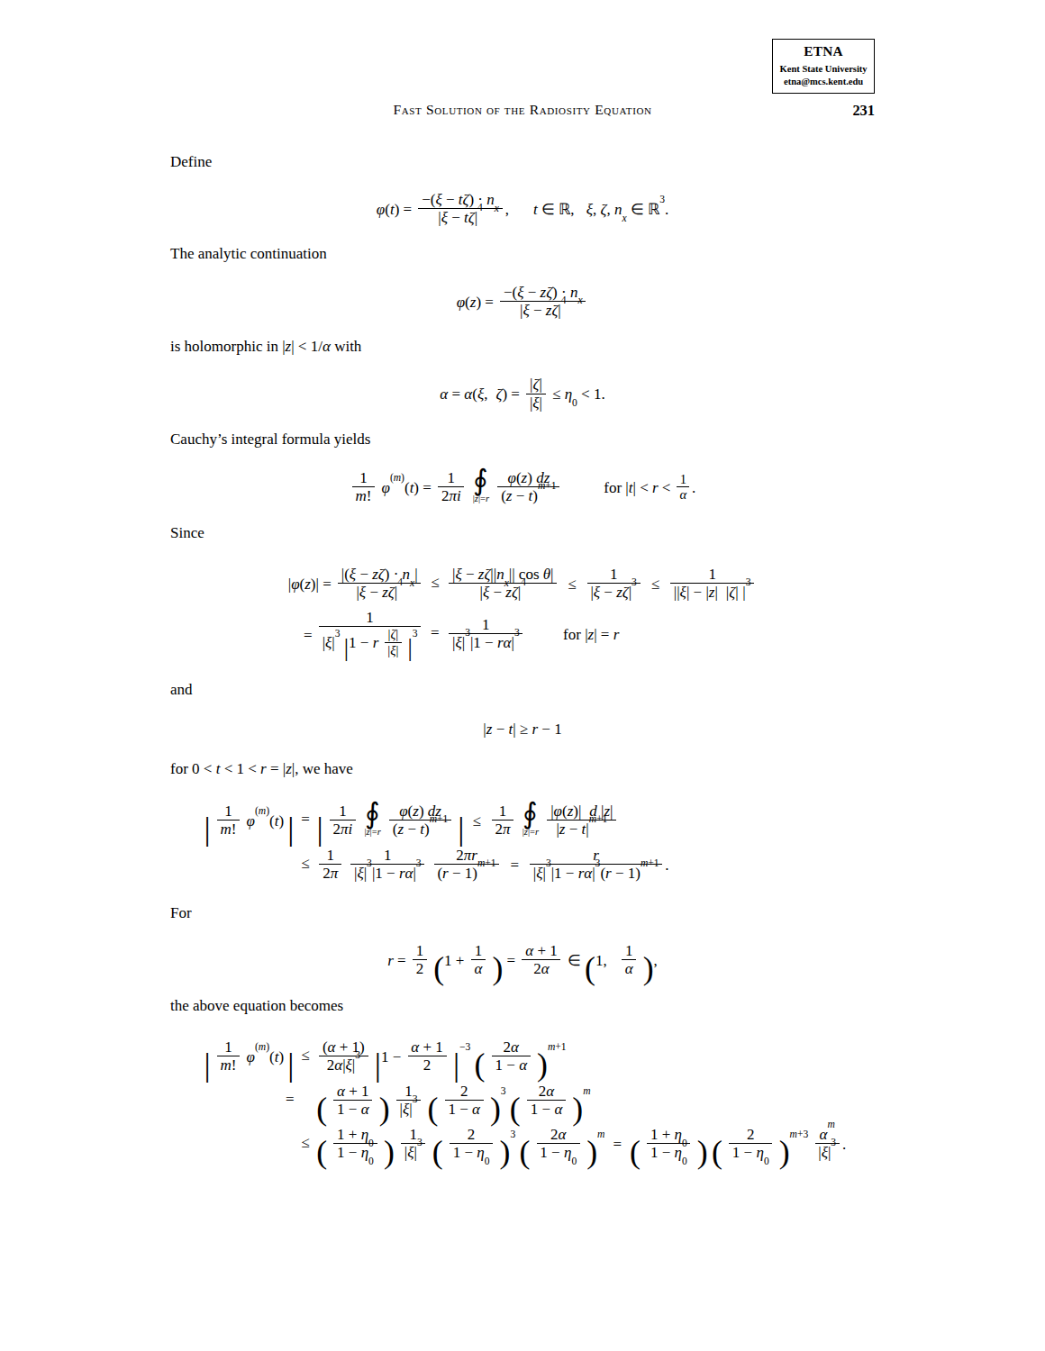ETNA Kent State University etna@mcs.kent.edu
Fast Solution of the Radiosity Equation 231
Define
φ(t) = −(ξ − tζ) · nx |ξ − tζ|4 , t ∈ ℝ, ξ, ζ, nx ∈ ℝ3.
The analytic continuation
φ(z) = −(ξ − zζ) · nx |ξ − zζ|4
is holomorphic in |z| < 1/α with
α = α(ξ, ζ) = |ζ| |ξ| ≤ η0 < 1.
Cauchy’s integral formula yields
1 m! φ(m)(t) = 1 2πi ∮|z|=r φ(z) dz (z − t)m+1 for |t| < r < 1 α .
Since
| / φ ( z )/ = /( ξ − zζ ) · n x / / ξ − zζ / 4 | ≤ | / ξ − zζ // n x // cos θ / / ξ − zζ / 4 ≤ 1 / ξ − zζ / 3 ≤ 1 // ξ / − / z / / ζ / / 3 |
| = 1 / ξ / 3 / 1 − r / ζ / / ξ / / 3 | = | 1 / ξ / 3 /1 − rα / 3 for / z / = r |
and
|z − t| ≥ r − 1
for 0 < t < 1 < r = |z|, we have
| / 1 m ! φ ( m ) ( t ) / | = | / 1 2 πi ∮ / z /= r φ ( z ) dz ( z − t ) m +1 / ≤ 1 2 π ∮ / z /= r / φ ( z )/ d / z / / z − t / m +1 |
| | ≤ | 1 2 π 1 / ξ / 3 /1 − rα / 3 2 πr ( r − 1) m +1 = r / ξ / 3 /1 − rα / 3 ( r − 1) m +1 . |
For
r = 12 (1 + 1 α ) = α + 12α ∈ (1, 1 α ),
the above equation becomes
| / 1 m ! φ ( m ) ( t ) / | ≤ | ( α + 1) 2 α / ξ / 3 / 1 − α + 1 2 / −3 ( 2 α 1 − α ) m +1 |
| = | | ( α + 1 1 − α ) 1 / ξ / 3 ( 2 1 − α ) 3 ( 2 α 1 − α ) m |
| | ≤ | ( 1 + η 0 1 − η 0 ) 1 / ξ / 3 ( 2 1 − η 0 ) 3 ( 2 α 1 − η 0 ) m = ( 1 + η 0 1 − η 0 ) ( 2 1 − η 0 ) m +3 α m / ξ / 3 . |